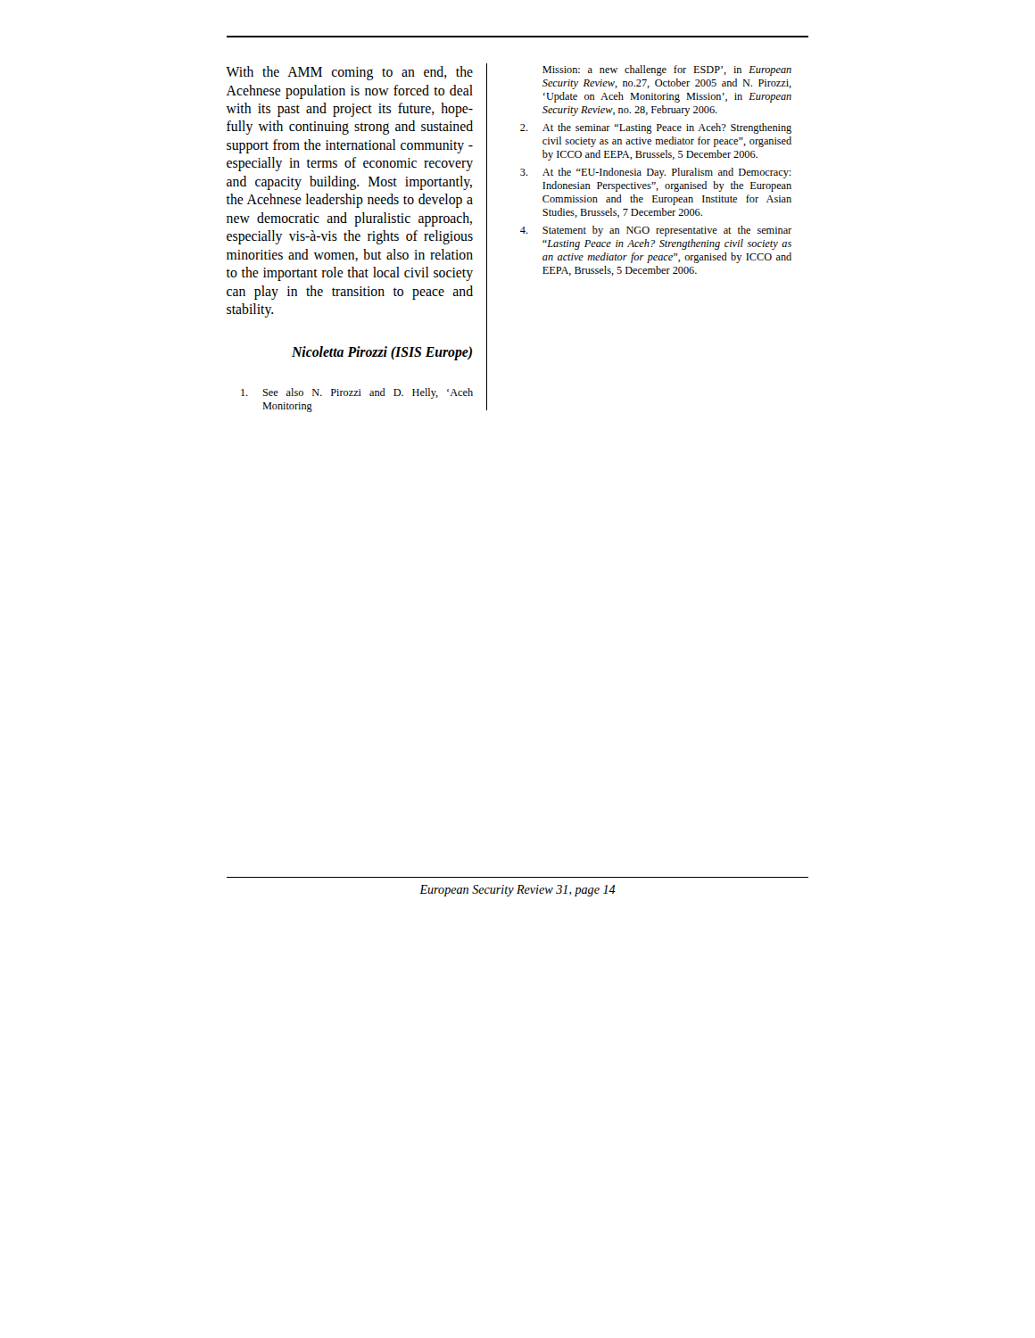With the AMM coming to an end, the Acehnese population is now forced to deal with its past and project its future, hopefully with continuing strong and sustained support from the international community - especially in terms of economic recovery and capacity building. Most importantly, the Acehnese leadership needs to develop a new democratic and pluralistic approach, especially vis-à-vis the rights of religious minorities and women, but also in relation to the important role that local civil society can play in the transition to peace and stability.
Nicoletta Pirozzi (ISIS Europe)
1. See also N. Pirozzi and D. Helly, ‘Aceh Monitoring
Mission: a new challenge for ESDP’, in European Security Review, no.27, October 2005 and N. Pirozzi, ‘Update on Aceh Monitoring Mission’, in European Security Review, no. 28, February 2006.
2. At the seminar “Lasting Peace in Aceh? Strengthening civil society as an active mediator for peace”, organised by ICCO and EEPA, Brussels, 5 December 2006.
3. At the “EU-Indonesia Day. Pluralism and Democracy: Indonesian Perspectives”, organised by the European Commission and the European Institute for Asian Studies, Brussels, 7 December 2006.
4. Statement by an NGO representative at the seminar “Lasting Peace in Aceh? Strengthening civil society as an active mediator for peace”, organised by ICCO and EEPA, Brussels, 5 December 2006.
European Security Review 31, page 14